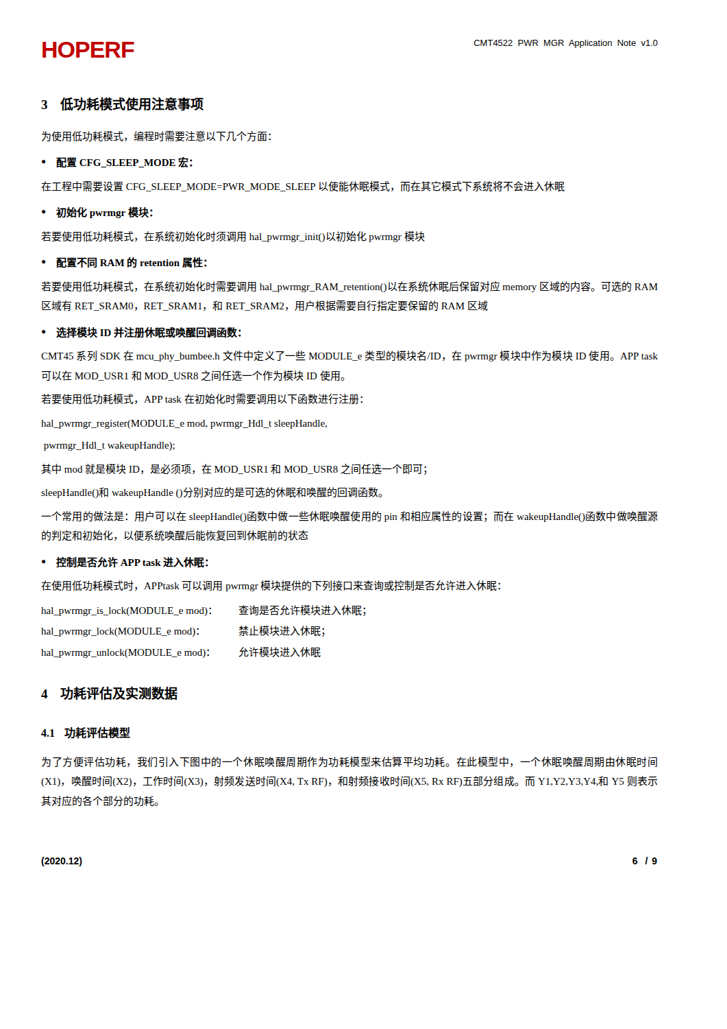HOPERF
CMT4522 PWR MGR Application Note v1.0
3低功耗模式使用注意事项
为使用低功耗模式，编程时需要注意以下几个方面：
配置 CFG_SLEEP_MODE 宏：
在工程中需要设置 CFG_SLEEP_MODE=PWR_MODE_SLEEP 以使能休眠模式，而在其它模式下系统将不会进入休眠
初始化 pwrmgr 模块：
若要使用低功耗模式，在系统初始化时须调用 hal_pwrmgr_init()以初始化 pwrmgr 模块
配置不同 RAM 的 retention 属性：
若要使用低功耗模式，在系统初始化时需要调用 hal_pwrmgr_RAM_retention()以在系统休眠后保留对应 memory 区域的内容。可选的 RAM 区域有 RET_SRAM0，RET_SRAM1，和 RET_SRAM2，用户根据需要自行指定要保留的 RAM 区域
选择模块 ID 并注册休眠或唤醒回调函数：
CMT45 系列 SDK 在 mcu_phy_bumbee.h 文件中定义了一些 MODULE_e 类型的模块名/ID，在 pwrmgr 模块中作为模块 ID 使用。APP task 可以在 MOD_USR1 和 MOD_USR8 之间任选一个作为模块 ID 使用。
若要使用低功耗模式，APP task 在初始化时需要调用以下函数进行注册：
hal_pwrmgr_register(MODULE_e mod, pwrmgr_Hdl_t sleepHandle,
pwrmgr_Hdl_t wakeupHandle);
其中 mod 就是模块 ID，是必须项，在 MOD_USR1 和 MOD_USR8 之间任选一个即可；
sleepHandle()和 wakeupHandle ()分别对应的是可选的休眠和唤醒的回调函数。
一个常用的做法是：用户可以在 sleepHandle()函数中做一些休眠唤醒使用的 pin 和相应属性的设置；而在 wakeupHandle()函数中做唤醒源的判定和初始化，以便系统唤醒后能恢复回到休眠前的状态
控制是否允许 APP task 进入休眠：
在使用低功耗模式时，APPtask 可以调用 pwrmgr 模块提供的下列接口来查询或控制是否允许进入休眠：
| hal_pwrmgr_is_lock(MODULE_e mod)： | 查询是否允许模块进入休眠； |
| hal_pwrmgr_lock(MODULE_e mod)： | 禁止模块进入休眠； |
| hal_pwrmgr_unlock(MODULE_e mod)： | 允许模块进入休眠 |
4功耗评估及实测数据
4.1功耗评估模型
为了方便评估功耗，我们引入下图中的一个休眠唤醒周期作为功耗模型来估算平均功耗。在此模型中，一个休眠唤醒周期由休眠时间(X1)，唤醒时间(X2)，工作时间(X3)，射频发送时间(X4, Tx RF)，和射频接收时间(X5, Rx RF)五部分组成。而 Y1,Y2,Y3,Y4,和 Y5 则表示其对应的各个部分的功耗。
(2020.12)
6 / 9